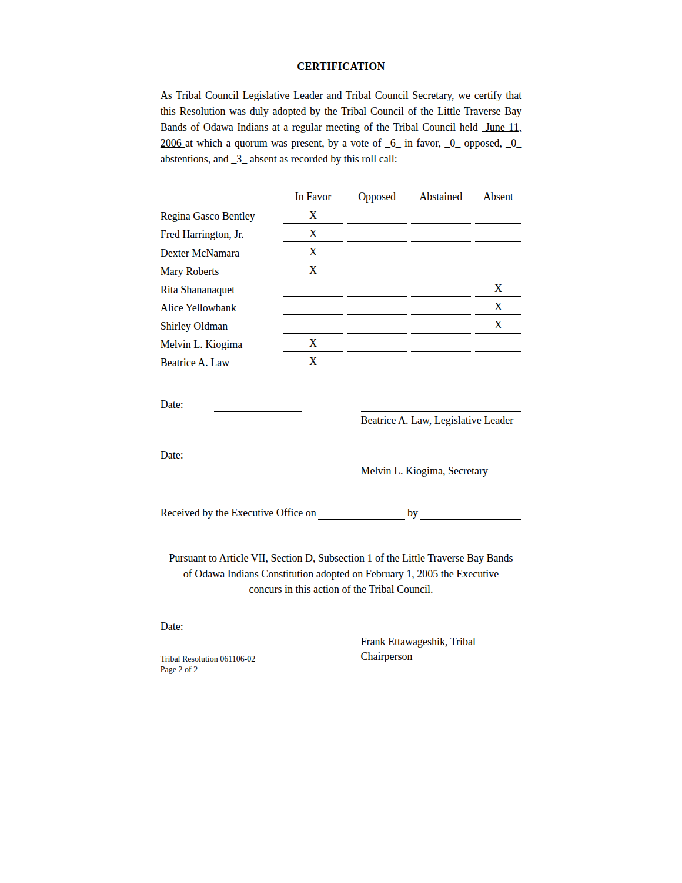CERTIFICATION
As Tribal Council Legislative Leader and Tribal Council Secretary, we certify that this Resolution was duly adopted by the Tribal Council of the Little Traverse Bay Bands of Odawa Indians at a regular meeting of the Tribal Council held June 11, 2006 at which a quorum was present, by a vote of _6_ in favor, _0_ opposed, _0_ abstentions, and _3_ absent as recorded by this roll call:
| | In Favor | | Opposed | | Abstained | | Absent |
| --- | --- | --- | --- | --- | --- | --- | --- |
| Regina Gasco Bentley | X | | | | | | |
| Fred Harrington, Jr. | X | | | | | | |
| Dexter McNamara | X | | | | | | |
| Mary Roberts | X | | | | | | |
| Rita Shananaquet | | | | | | | X |
| Alice Yellowbank | | | | | | | X |
| Shirley Oldman | | | | | | | X |
| Melvin L. Kiogima | X | | | | | | |
| Beatrice A. Law | X | | | | | | |
Date:
Beatrice A. Law, Legislative Leader
Date:
Melvin L. Kiogima, Secretary
Received by the Executive Office on
by
Pursuant to Article VII, Section D, Subsection 1 of the Little Traverse Bay Bands of Odawa Indians Constitution adopted on February 1, 2005 the Executive concurs in this action of the Tribal Council.
Date:
Frank Ettawageshik, Tribal Chairperson
Tribal Resolution 061106-02
Page 2 of 2